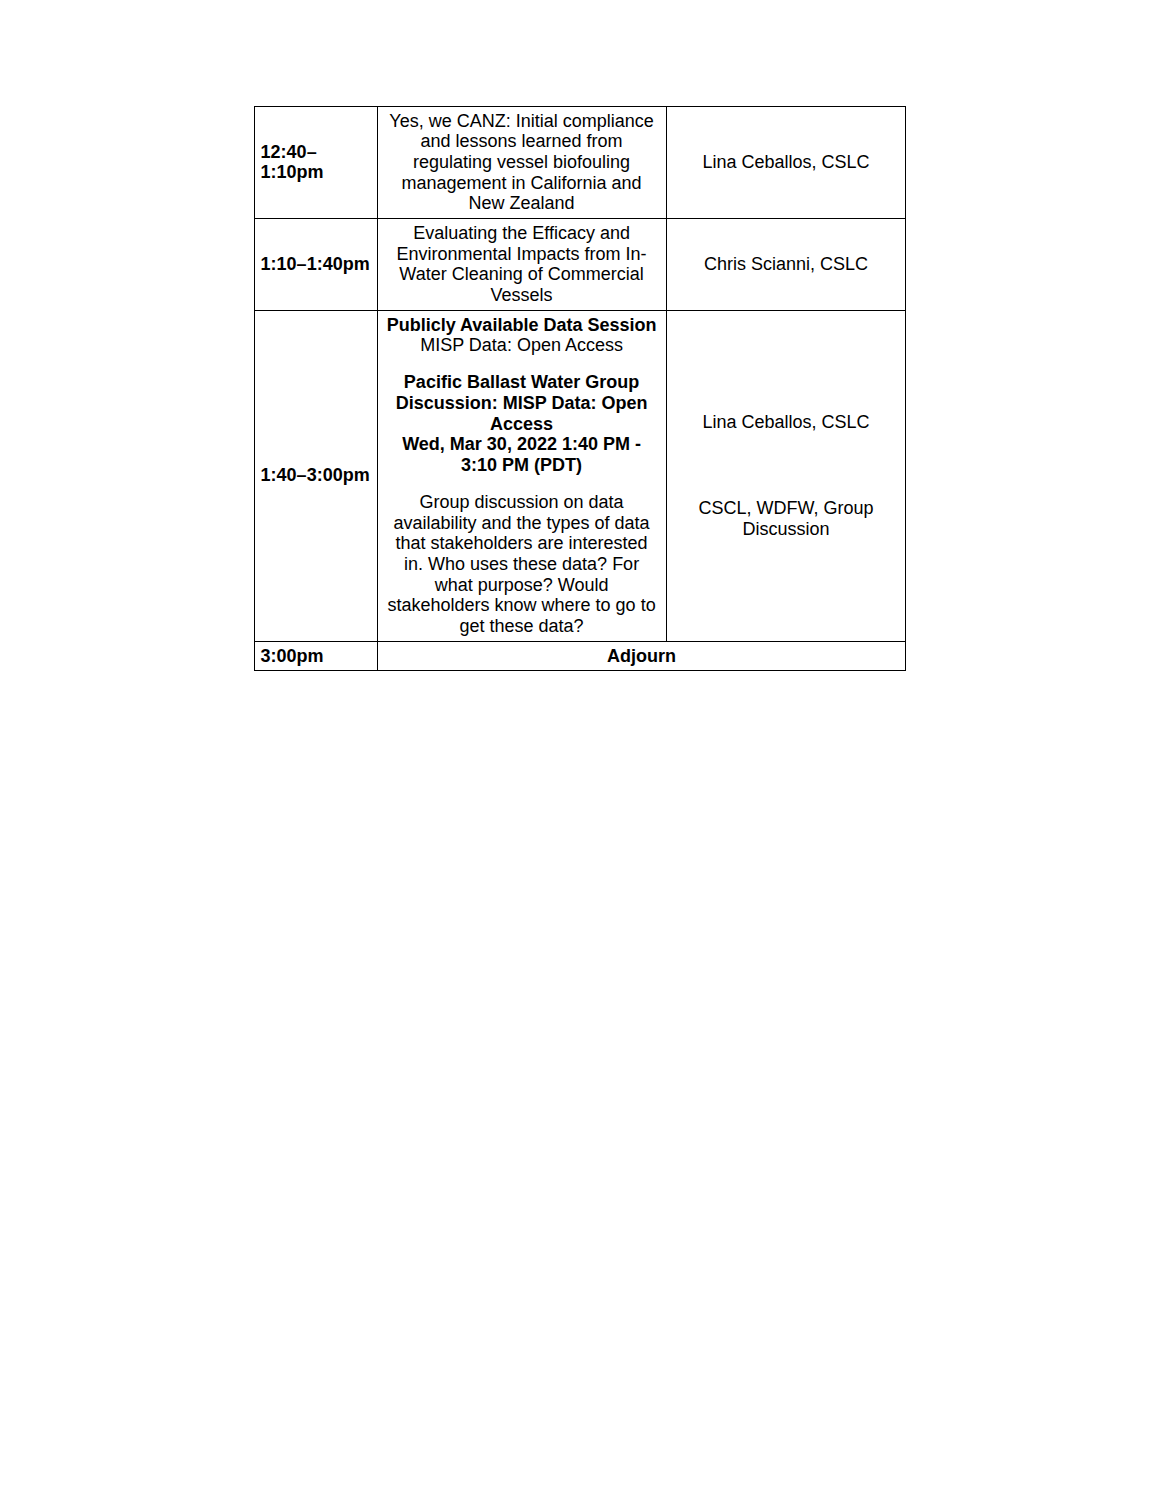| 12:40–1:10pm | Yes, we CANZ: Initial compliance and lessons learned from regulating vessel biofouling management in California and New Zealand | Lina Ceballos, CSLC |
| 1:10–1:40pm | Evaluating the Efficacy and Environmental Impacts from In-Water Cleaning of Commercial Vessels | Chris Scianni, CSLC |
| 1:40–3:00pm | Publicly Available Data Session MISP Data: Open Access Pacific Ballast Water Group Discussion: MISP Data: Open Access Wed, Mar 30, 2022 1:40 PM - 3:10 PM (PDT) Group discussion on data availability and the types of data that stakeholders are interested in. Who uses these data? For what purpose? Would stakeholders know where to go to get these data? | Lina Ceballos, CSLC CSCL, WDFW, Group Discussion |
| 3:00pm | Adjourn |